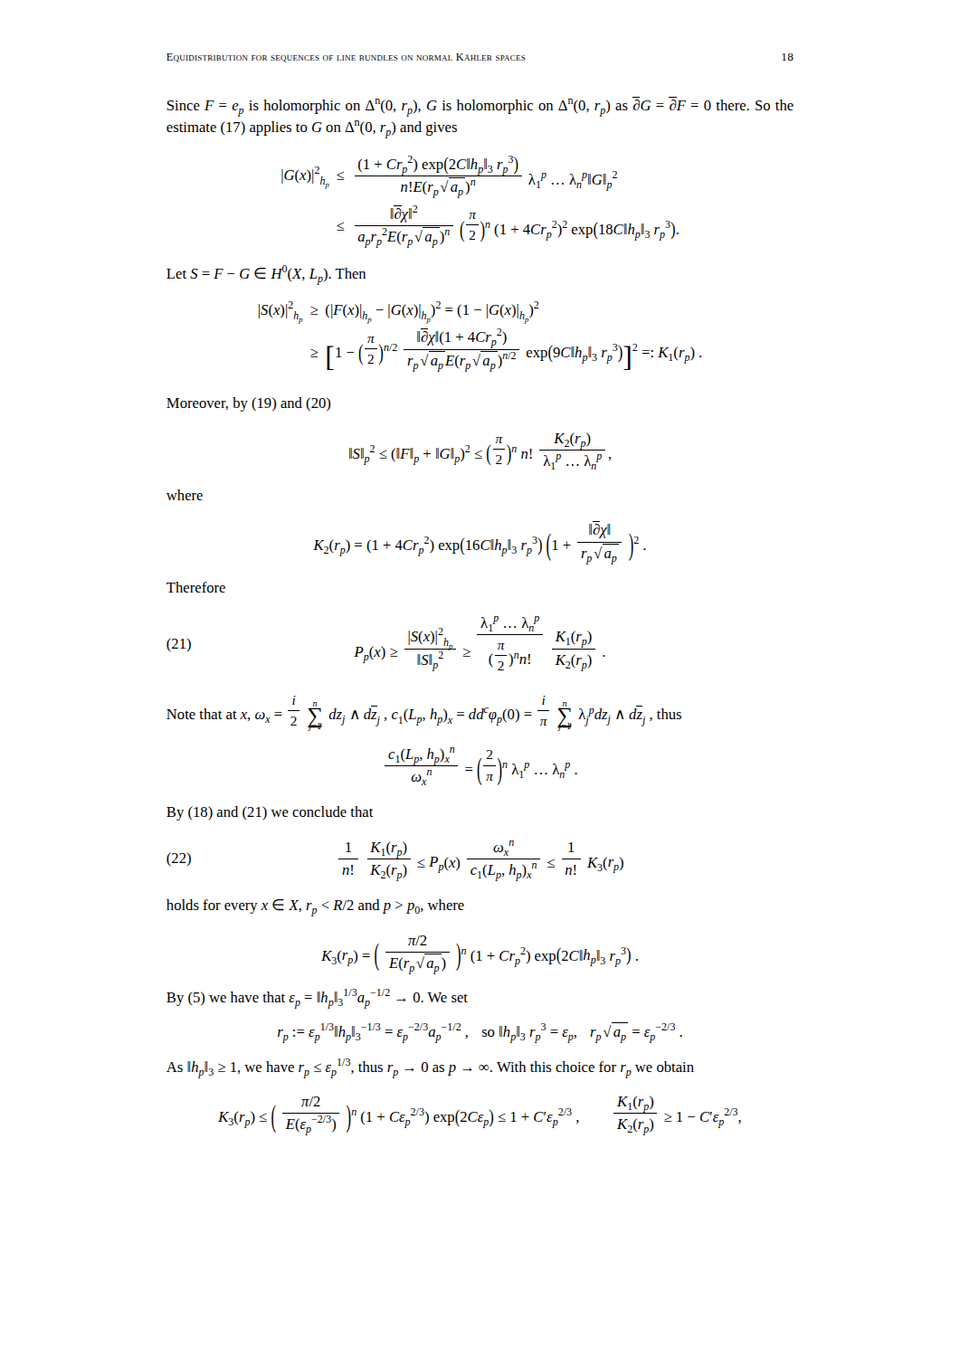Equidistribution for sequences of line bundles on normal Kähler spaces 18
Since F = ep is holomorphic on Δn(0, rp), G is holomorphic on Δn(0, rp) as ∂G = ∂F = 0 there. So the estimate (17) applies to G on Δn(0, rp) and gives
|G(x)|2hp ≤ (1 + Crp2) exp(2C‖hp‖3 rp3) n!E(rp√ap)n λ1p … λnp‖G‖p2
≤ ‖∂χ‖2 aprp2E(rp√ap)n (π 2)n (1 + 4Crp2)2 exp(18C‖hp‖3 rp3).
Let S = F − G ∈ H0(X, Lp). Then
|S(x)|2hp ≥ (|F(x)|hp − |G(x)|hp)2 = (1 − |G(x)|hp)2
≥ [1 − (π 2)n/2 ‖∂χ‖(1 + 4Crp2) rp√ap E(rp√ap)n/2 exp(9C‖hp‖3 rp3)]2 =: K1(rp) .
Moreover, by (19) and (20)
‖S‖p2 ≤ (‖F‖p + ‖G‖p)2 ≤ (π 2)n n! K2(rp) λ1p … λnp ,
where
K2(rp) = (1 + 4Crp2) exp(16C‖hp‖3 rp3) (1 + ‖∂χ‖ rp√ap )2 .
Therefore
(21) Pp(x) ≥ |S(x)|2hp ‖S‖p2 ≥ λ1p … λnp (π 2)nn! K1(rp) K2(rp) .
Note that at x, ωx = i 2 n∑j=1 dzj ∧ dzj , c1(Lp, hp)x = ddcφp(0) = iπ n∑j=1 λjpdzj ∧ dzj , thus
c1(Lp, hp)xn ωxn = (2 π)n λ1p … λnp .
By (18) and (21) we conclude that
(22) 1 n! K1(rp) K2(rp) ≤ Pp(x) ωxn c1(Lp, hp)xn ≤ 1 n! K3(rp)
holds for every x ∈ X, rp < R/2 and p > p0, where
K3(rp) = ( π/2 E(rp√ap) )n (1 + Crp2) exp(2C‖hp‖3 rp3) .
By (5) we have that εp = ‖hp‖31/3ap−1/2 → 0. We set
rp := εp1/3‖hp‖3−1/3 = εp−2/3ap−1/2 , so ‖hp‖3 rp3 = εp, rp√ap = εp−2/3 .
As ‖hp‖3 ≥ 1, we have rp ≤ εp1/3, thus rp → 0 as p → ∞. With this choice for rp we obtain
K3(rp) ≤ ( π/2 E(εp−2/3) )n (1 + Cεp2/3) exp(2Cεp) ≤ 1 + C′εp2/3 , K1(rp) K2(rp) ≥ 1 − C′εp2/3,